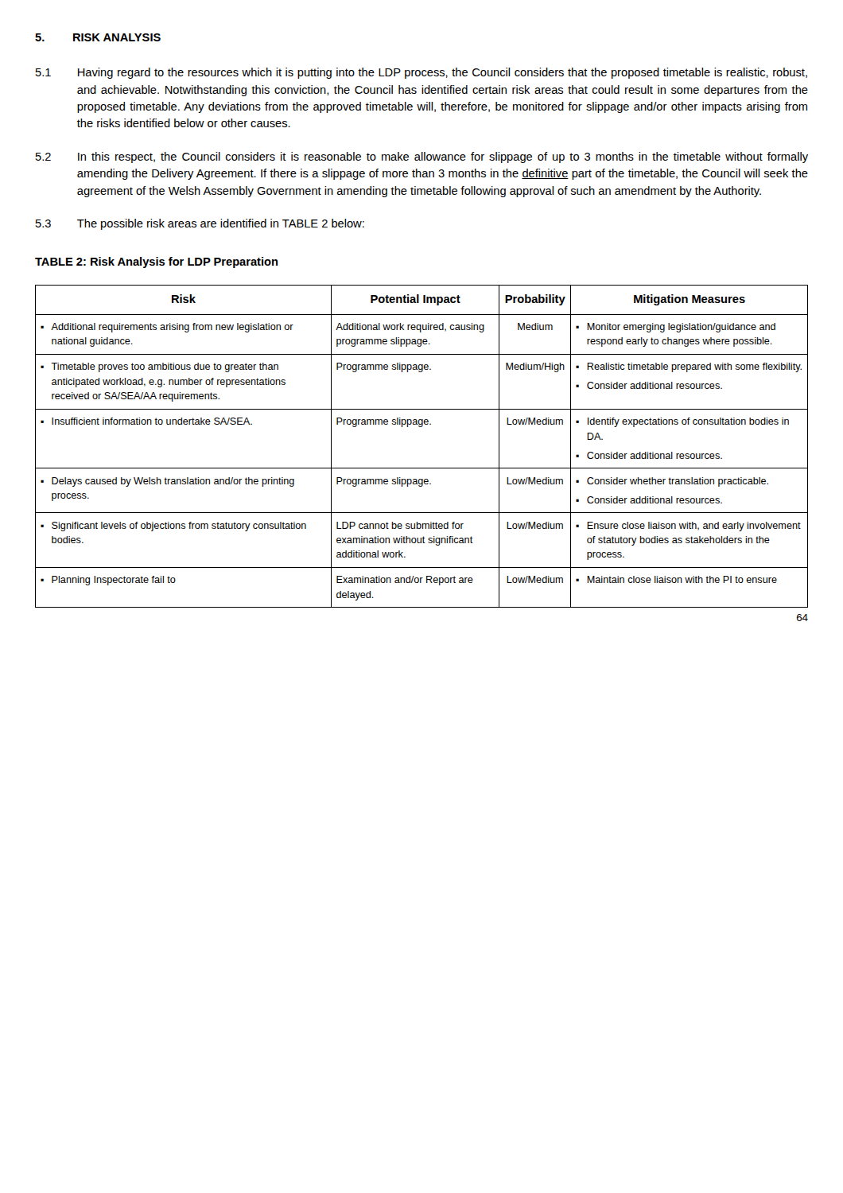5. RISK ANALYSIS
5.1
Having regard to the resources which it is putting into the LDP process, the Council considers that the proposed timetable is realistic, robust, and achievable. Notwithstanding this conviction, the Council has identified certain risk areas that could result in some departures from the proposed timetable. Any deviations from the approved timetable will, therefore, be monitored for slippage and/or other impacts arising from the risks identified below or other causes.
5.2
In this respect, the Council considers it is reasonable to make allowance for slippage of up to 3 months in the timetable without formally amending the Delivery Agreement. If there is a slippage of more than 3 months in the definitive part of the timetable, the Council will seek the agreement of the Welsh Assembly Government in amending the timetable following approval of such an amendment by the Authority.
5.3
The possible risk areas are identified in TABLE 2 below:
TABLE 2: Risk Analysis for LDP Preparation
| Risk | Potential Impact | Probability | Mitigation Measures |
| --- | --- | --- | --- |
| Additional requirements arising from new legislation or national guidance. | Additional work required, causing programme slippage. | Medium | Monitor emerging legislation/guidance and respond early to changes where possible. |
| Timetable proves too ambitious due to greater than anticipated workload, e.g. number of representations received or SA/SEA/AA requirements. | Programme slippage. | Medium/High | Realistic timetable prepared with some flexibility. Consider additional resources. |
| Insufficient information to undertake SA/SEA. | Programme slippage. | Low/Medium | Identify expectations of consultation bodies in DA. Consider additional resources. |
| Delays caused by Welsh translation and/or the printing process. | Programme slippage. | Low/Medium | Consider whether translation practicable. Consider additional resources. |
| Significant levels of objections from statutory consultation bodies. | LDP cannot be submitted for examination without significant additional work. | Low/Medium | Ensure close liaison with, and early involvement of statutory bodies as stakeholders in the process. |
| Planning Inspectorate fail to | Examination and/or Report are delayed. | Low/Medium | Maintain close liaison with the PI to ensure |
64